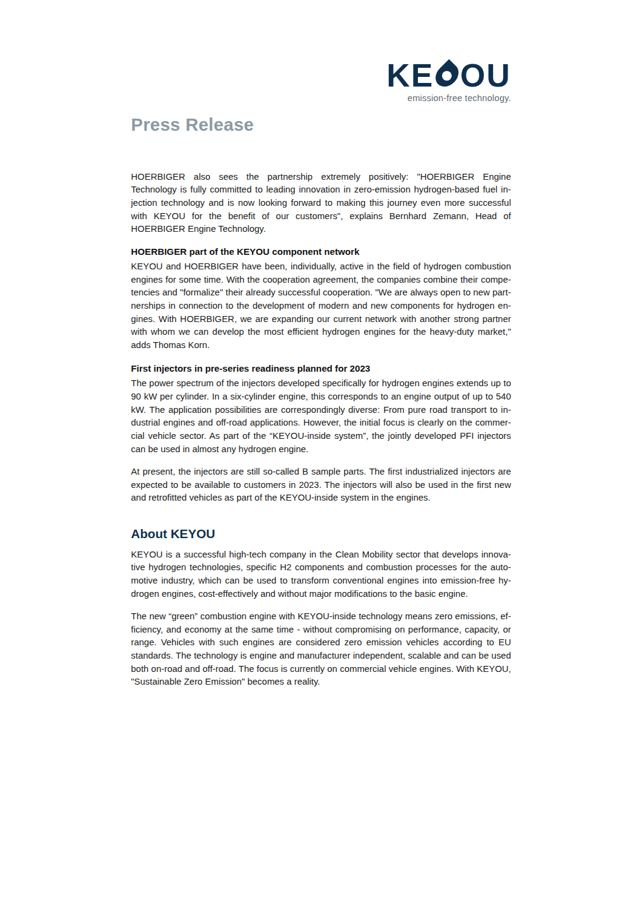KE OU
emission-free technology.
Press Release
HOERBIGER also sees the partnership extremely positively: "HOERBIGER Engine Technology is fully committed to leading innovation in zero-emission hydrogen-based fuel injection technology and is now looking forward to making this journey even more successful with KEYOU for the benefit of our customers", explains Bernhard Zemann, Head of HOERBIGER Engine Technology.
HOERBIGER part of the KEYOU component network
KEYOU and HOERBIGER have been, individually, active in the field of hydrogen combustion engines for some time. With the cooperation agreement, the companies combine their competencies and "formalize" their already successful cooperation. "We are always open to new partnerships in connection to the development of modern and new components for hydrogen engines. With HOERBIGER, we are expanding our current network with another strong partner with whom we can develop the most efficient hydrogen engines for the heavy-duty market," adds Thomas Korn.
First injectors in pre-series readiness planned for 2023
The power spectrum of the injectors developed specifically for hydrogen engines extends up to 90 kW per cylinder. In a six-cylinder engine, this corresponds to an engine output of up to 540 kW. The application possibilities are correspondingly diverse: From pure road transport to industrial engines and off-road applications. However, the initial focus is clearly on the commercial vehicle sector. As part of the “KEYOU-inside system”, the jointly developed PFI injectors can be used in almost any hydrogen engine.
At present, the injectors are still so-called B sample parts. The first industrialized injectors are expected to be available to customers in 2023. The injectors will also be used in the first new and retrofitted vehicles as part of the KEYOU-inside system in the engines.
About KEYOU
KEYOU is a successful high-tech company in the Clean Mobility sector that develops innovative hydrogen technologies, specific H2 components and combustion processes for the automotive industry, which can be used to transform conventional engines into emission-free hydrogen engines, cost-effectively and without major modifications to the basic engine.
The new “green” combustion engine with KEYOU-inside technology means zero emissions, efficiency, and economy at the same time - without compromising on performance, capacity, or range. Vehicles with such engines are considered zero emission vehicles according to EU standards. The technology is engine and manufacturer independent, scalable and can be used both on-road and off-road. The focus is currently on commercial vehicle engines. With KEYOU, "Sustainable Zero Emission" becomes a reality.